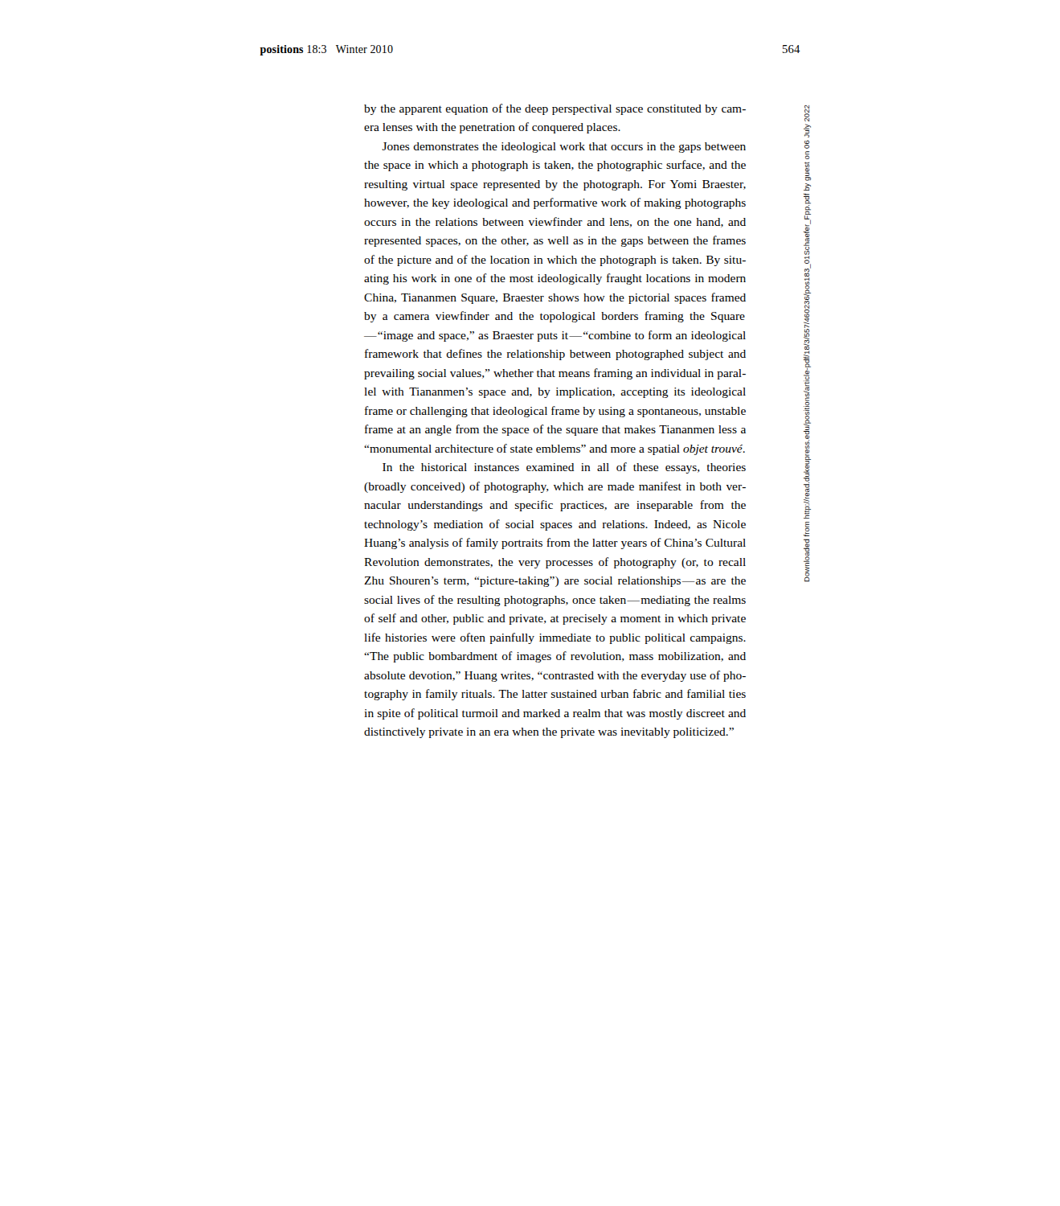positions 18:3 Winter 2010
564
Downloaded from http://read.dukeupress.edu/positions/article-pdf/18/3/557/460236/pos183_01Schaefer_Fpp.pdf by guest on 06 July 2022
by the apparent equation of the deep perspectival space constituted by camera lenses with the penetration of conquered places.
Jones demonstrates the ideological work that occurs in the gaps between the space in which a photograph is taken, the photographic surface, and the resulting virtual space represented by the photograph. For Yomi Braester, however, the key ideological and performative work of making photographs occurs in the relations between viewfinder and lens, on the one hand, and represented spaces, on the other, as well as in the gaps between the frames of the picture and of the location in which the photograph is taken. By situating his work in one of the most ideologically fraught locations in modern China, Tiananmen Square, Braester shows how the pictorial spaces framed by a camera viewfinder and the topological borders framing the Square — “image and space,” as Braester puts it — “combine to form an ideological framework that defines the relationship between photographed subject and prevailing social values,” whether that means framing an individual in parallel with Tiananmen’s space and, by implication, accepting its ideological frame or challenging that ideological frame by using a spontaneous, unstable frame at an angle from the space of the square that makes Tiananmen less a “monumental architecture of state emblems” and more a spatial objet trouvé.
In the historical instances examined in all of these essays, theories (broadly conceived) of photography, which are made manifest in both vernacular understandings and specific practices, are inseparable from the technology’s mediation of social spaces and relations. Indeed, as Nicole Huang’s analysis of family portraits from the latter years of China’s Cultural Revolution demonstrates, the very processes of photography (or, to recall Zhu Shouren’s term, “picture-taking”) are social relationships — as are the social lives of the resulting photographs, once taken — mediating the realms of self and other, public and private, at precisely a moment in which private life histories were often painfully immediate to public political campaigns. “The public bombardment of images of revolution, mass mobilization, and absolute devotion,” Huang writes, “contrasted with the everyday use of photography in family rituals. The latter sustained urban fabric and familial ties in spite of political turmoil and marked a realm that was mostly discreet and distinctively private in an era when the private was inevitably politicized.”